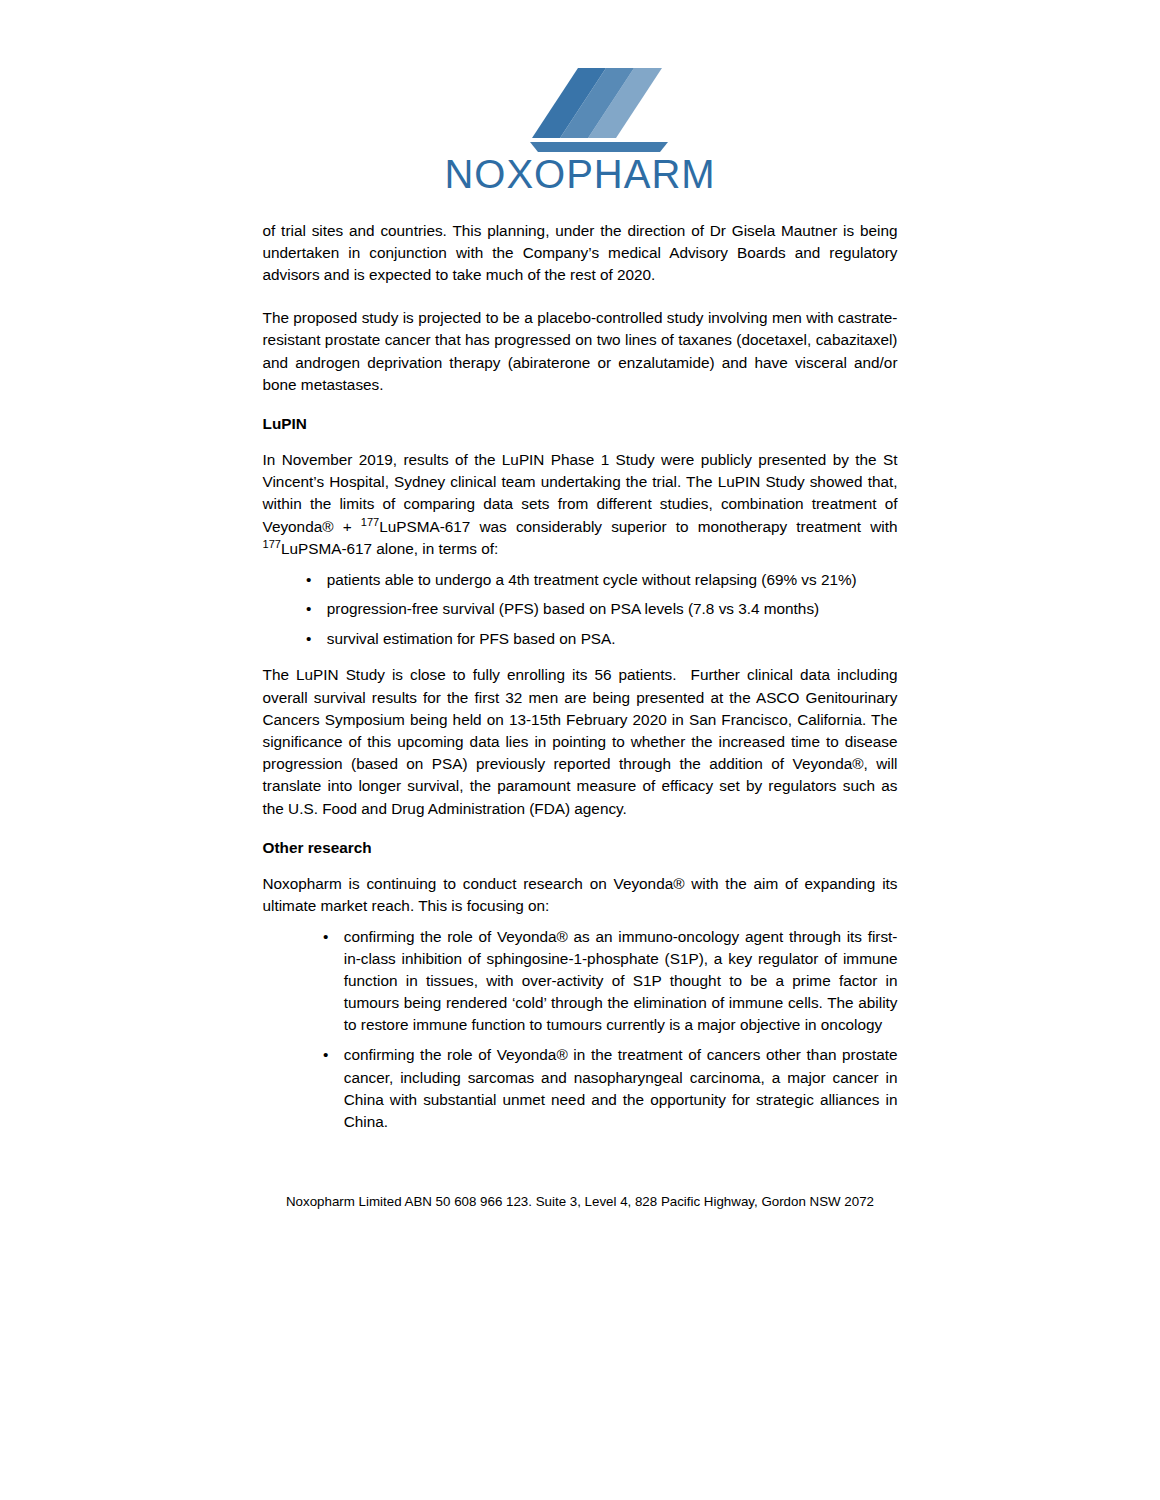NOXOPHARM
of trial sites and countries. This planning, under the direction of Dr Gisela Mautner is being undertaken in conjunction with the Company’s medical Advisory Boards and regulatory advisors and is expected to take much of the rest of 2020.
The proposed study is projected to be a placebo-controlled study involving men with castrate-resistant prostate cancer that has progressed on two lines of taxanes (docetaxel, cabazitaxel) and androgen deprivation therapy (abiraterone or enzalutamide) and have visceral and/or bone metastases.
LuPIN
In November 2019, results of the LuPIN Phase 1 Study were publicly presented by the St Vincent’s Hospital, Sydney clinical team undertaking the trial. The LuPIN Study showed that, within the limits of comparing data sets from different studies, combination treatment of Veyonda® + 177LuPSMA-617 was considerably superior to monotherapy treatment with 177LuPSMA-617 alone, in terms of:
patients able to undergo a 4th treatment cycle without relapsing (69% vs 21%)
progression-free survival (PFS) based on PSA levels (7.8 vs 3.4 months)
survival estimation for PFS based on PSA.
The LuPIN Study is close to fully enrolling its 56 patients. Further clinical data including overall survival results for the first 32 men are being presented at the ASCO Genitourinary Cancers Symposium being held on 13-15th February 2020 in San Francisco, California. The significance of this upcoming data lies in pointing to whether the increased time to disease progression (based on PSA) previously reported through the addition of Veyonda®, will translate into longer survival, the paramount measure of efficacy set by regulators such as the U.S. Food and Drug Administration (FDA) agency.
Other research
Noxopharm is continuing to conduct research on Veyonda® with the aim of expanding its ultimate market reach. This is focusing on:
confirming the role of Veyonda® as an immuno-oncology agent through its first-in-class inhibition of sphingosine-1-phosphate (S1P), a key regulator of immune function in tissues, with over-activity of S1P thought to be a prime factor in tumours being rendered ‘cold’ through the elimination of immune cells. The ability to restore immune function to tumours currently is a major objective in oncology
confirming the role of Veyonda® in the treatment of cancers other than prostate cancer, including sarcomas and nasopharyngeal carcinoma, a major cancer in China with substantial unmet need and the opportunity for strategic alliances in China.
Noxopharm Limited ABN 50 608 966 123. Suite 3, Level 4, 828 Pacific Highway, Gordon NSW 2072